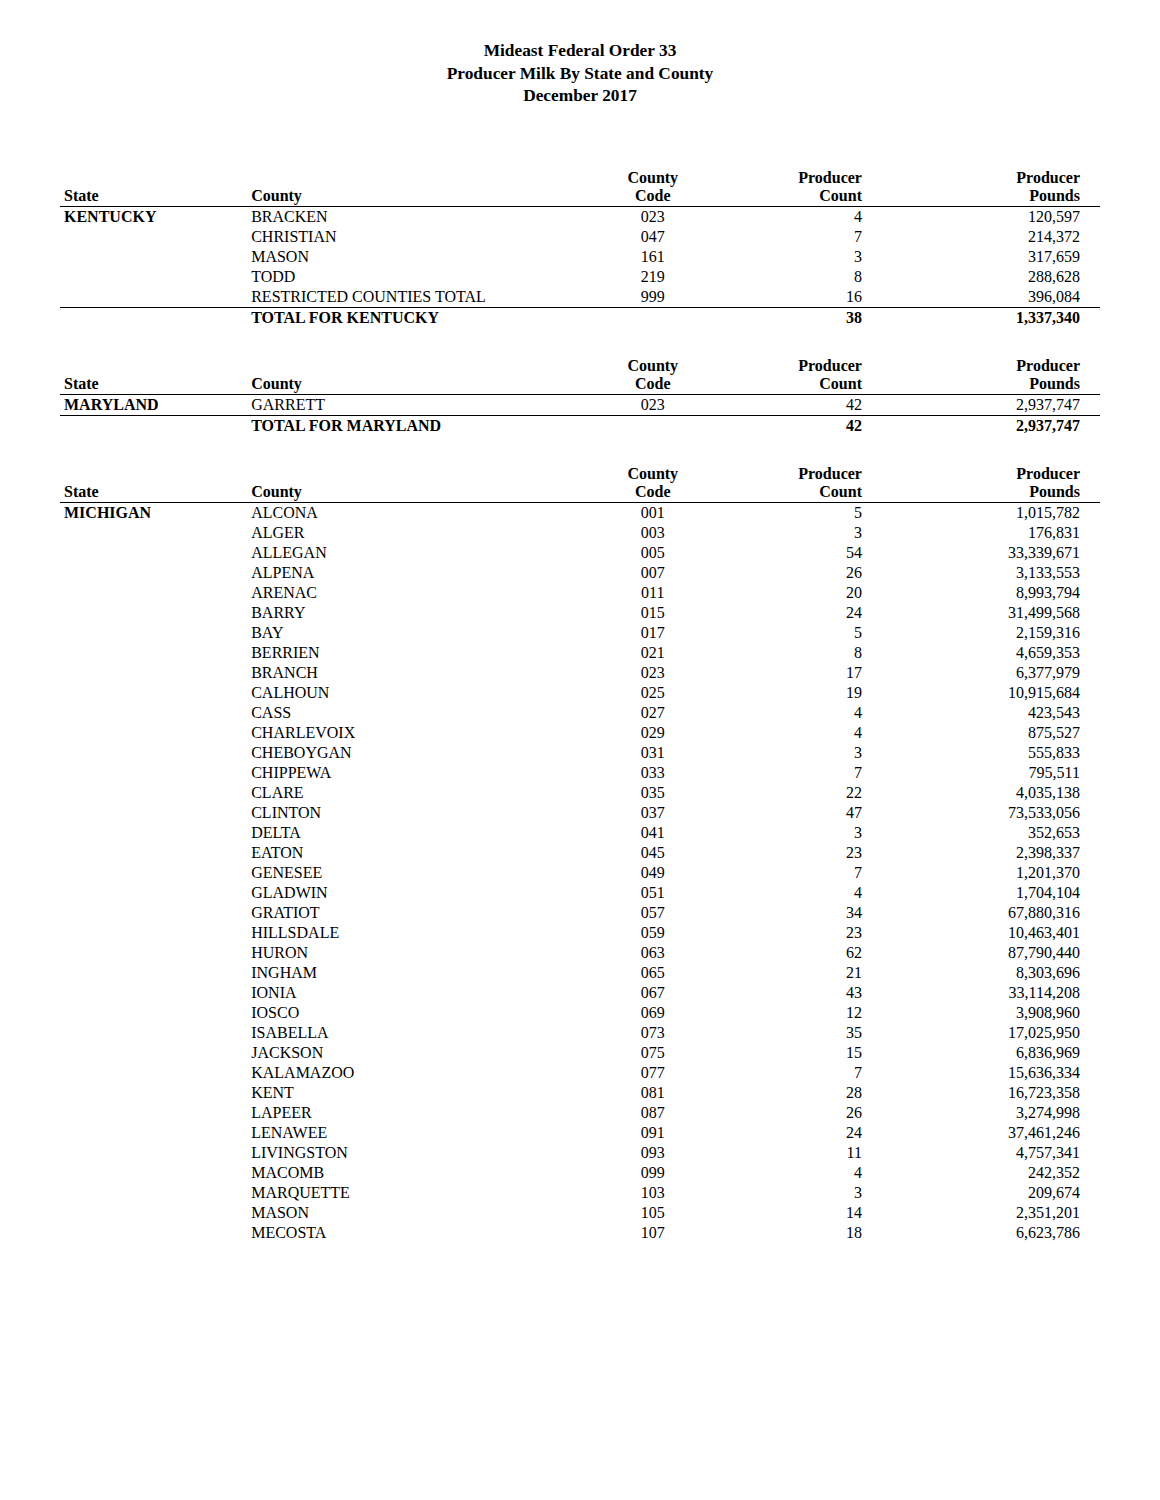Mideast Federal Order 33
Producer Milk By State and County
December 2017
| | | County | Producer | Producer |
| --- | --- | --- | --- | --- |
| State | County | Code | Count | Pounds |
| KENTUCKY | BRACKEN | 023 | 4 | 120,597 |
| | CHRISTIAN | 047 | 7 | 214,372 |
| | MASON | 161 | 3 | 317,659 |
| | TODD | 219 | 8 | 288,628 |
| | RESTRICTED COUNTIES TOTAL | 999 | 16 | 396,084 |
| | TOTAL FOR KENTUCKY | | 38 | 1,337,340 |
| | | County | Producer | Producer |
| State | County | Code | Count | Pounds |
| MARYLAND | GARRETT | 023 | 42 | 2,937,747 |
| | TOTAL FOR MARYLAND | | 42 | 2,937,747 |
| | | County | Producer | Producer |
| State | County | Code | Count | Pounds |
| MICHIGAN | ALCONA | 001 | 5 | 1,015,782 |
| | ALGER | 003 | 3 | 176,831 |
| | ALLEGAN | 005 | 54 | 33,339,671 |
| | ALPENA | 007 | 26 | 3,133,553 |
| | ARENAC | 011 | 20 | 8,993,794 |
| | BARRY | 015 | 24 | 31,499,568 |
| | BAY | 017 | 5 | 2,159,316 |
| | BERRIEN | 021 | 8 | 4,659,353 |
| | BRANCH | 023 | 17 | 6,377,979 |
| | CALHOUN | 025 | 19 | 10,915,684 |
| | CASS | 027 | 4 | 423,543 |
| | CHARLEVOIX | 029 | 4 | 875,527 |
| | CHEBOYGAN | 031 | 3 | 555,833 |
| | CHIPPEWA | 033 | 7 | 795,511 |
| | CLARE | 035 | 22 | 4,035,138 |
| | CLINTON | 037 | 47 | 73,533,056 |
| | DELTA | 041 | 3 | 352,653 |
| | EATON | 045 | 23 | 2,398,337 |
| | GENESEE | 049 | 7 | 1,201,370 |
| | GLADWIN | 051 | 4 | 1,704,104 |
| | GRATIOT | 057 | 34 | 67,880,316 |
| | HILLSDALE | 059 | 23 | 10,463,401 |
| | HURON | 063 | 62 | 87,790,440 |
| | INGHAM | 065 | 21 | 8,303,696 |
| | IONIA | 067 | 43 | 33,114,208 |
| | IOSCO | 069 | 12 | 3,908,960 |
| | ISABELLA | 073 | 35 | 17,025,950 |
| | JACKSON | 075 | 15 | 6,836,969 |
| | KALAMAZOO | 077 | 7 | 15,636,334 |
| | KENT | 081 | 28 | 16,723,358 |
| | LAPEER | 087 | 26 | 3,274,998 |
| | LENAWEE | 091 | 24 | 37,461,246 |
| | LIVINGSTON | 093 | 11 | 4,757,341 |
| | MACOMB | 099 | 4 | 242,352 |
| | MARQUETTE | 103 | 3 | 209,674 |
| | MASON | 105 | 14 | 2,351,201 |
| | MECOSTA | 107 | 18 | 6,623,786 |